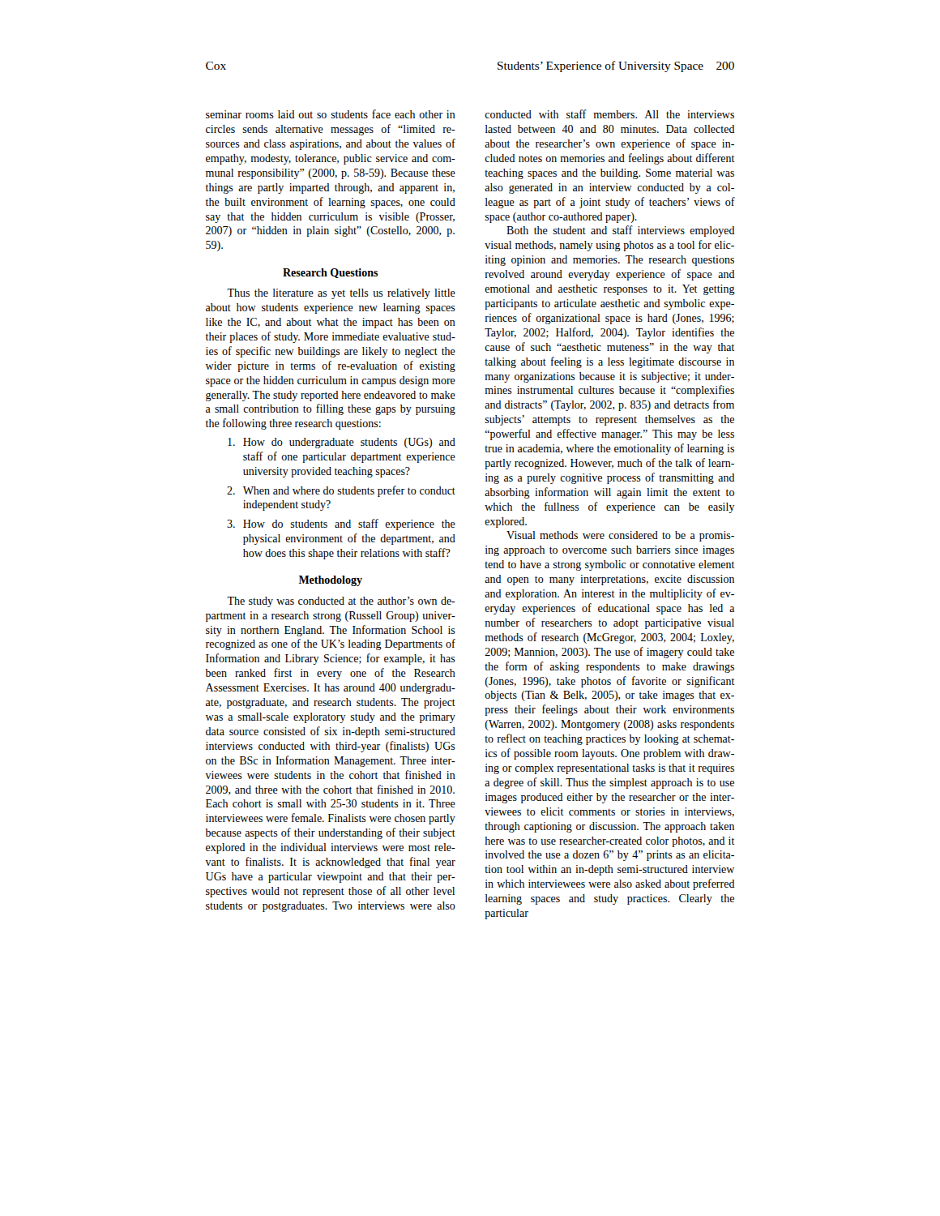Cox Students’ Experience of University Space 200
seminar rooms laid out so students face each other in circles sends alternative messages of “limited resources and class aspirations, and about the values of empathy, modesty, tolerance, public service and communal responsibility” (2000, p. 58-59). Because these things are partly imparted through, and apparent in, the built environment of learning spaces, one could say that the hidden curriculum is visible (Prosser, 2007) or “hidden in plain sight” (Costello, 2000, p. 59).
Research Questions
Thus the literature as yet tells us relatively little about how students experience new learning spaces like the IC, and about what the impact has been on their places of study. More immediate evaluative studies of specific new buildings are likely to neglect the wider picture in terms of re-evaluation of existing space or the hidden curriculum in campus design more generally. The study reported here endeavored to make a small contribution to filling these gaps by pursuing the following three research questions:
How do undergraduate students (UGs) and staff of one particular department experience university provided teaching spaces?
When and where do students prefer to conduct independent study?
How do students and staff experience the physical environment of the department, and how does this shape their relations with staff?
Methodology
The study was conducted at the author’s own department in a research strong (Russell Group) university in northern England. The Information School is recognized as one of the UK’s leading Departments of Information and Library Science; for example, it has been ranked first in every one of the Research Assessment Exercises. It has around 400 undergraduate, postgraduate, and research students. The project was a small-scale exploratory study and the primary data source consisted of six in-depth semi-structured interviews conducted with third-year (finalists) UGs on the BSc in Information Management. Three interviewees were students in the cohort that finished in 2009, and three with the cohort that finished in 2010. Each cohort is small with 25-30 students in it. Three interviewees were female. Finalists were chosen partly because aspects of their understanding of their subject explored in the individual interviews were most relevant to finalists. It is acknowledged that final year UGs have a particular viewpoint and that their perspectives would not represent those of all other level students or postgraduates. Two interviews were also conducted with staff members. All the interviews lasted between 40 and 80 minutes. Data collected about the researcher’s own experience of space included notes on memories and feelings about different teaching spaces and the building. Some material was also generated in an interview conducted by a colleague as part of a joint study of teachers’ views of space (author co-authored paper).
Both the student and staff interviews employed visual methods, namely using photos as a tool for eliciting opinion and memories. The research questions revolved around everyday experience of space and emotional and aesthetic responses to it. Yet getting participants to articulate aesthetic and symbolic experiences of organizational space is hard (Jones, 1996; Taylor, 2002; Halford, 2004). Taylor identifies the cause of such “aesthetic muteness” in the way that talking about feeling is a less legitimate discourse in many organizations because it is subjective; it undermines instrumental cultures because it “complexifies and distracts” (Taylor, 2002, p. 835) and detracts from subjects’ attempts to represent themselves as the “powerful and effective manager.” This may be less true in academia, where the emotionality of learning is partly recognized. However, much of the talk of learning as a purely cognitive process of transmitting and absorbing information will again limit the extent to which the fullness of experience can be easily explored.
Visual methods were considered to be a promising approach to overcome such barriers since images tend to have a strong symbolic or connotative element and open to many interpretations, excite discussion and exploration. An interest in the multiplicity of everyday experiences of educational space has led a number of researchers to adopt participative visual methods of research (McGregor, 2003, 2004; Loxley, 2009; Mannion, 2003). The use of imagery could take the form of asking respondents to make drawings (Jones, 1996), take photos of favorite or significant objects (Tian & Belk, 2005), or take images that express their feelings about their work environments (Warren, 2002). Montgomery (2008) asks respondents to reflect on teaching practices by looking at schematics of possible room layouts. One problem with drawing or complex representational tasks is that it requires a degree of skill. Thus the simplest approach is to use images produced either by the researcher or the interviewees to elicit comments or stories in interviews, through captioning or discussion. The approach taken here was to use researcher-created color photos, and it involved the use a dozen 6” by 4” prints as an elicitation tool within an in-depth semi-structured interview in which interviewees were also asked about preferred learning spaces and study practices. Clearly the particular